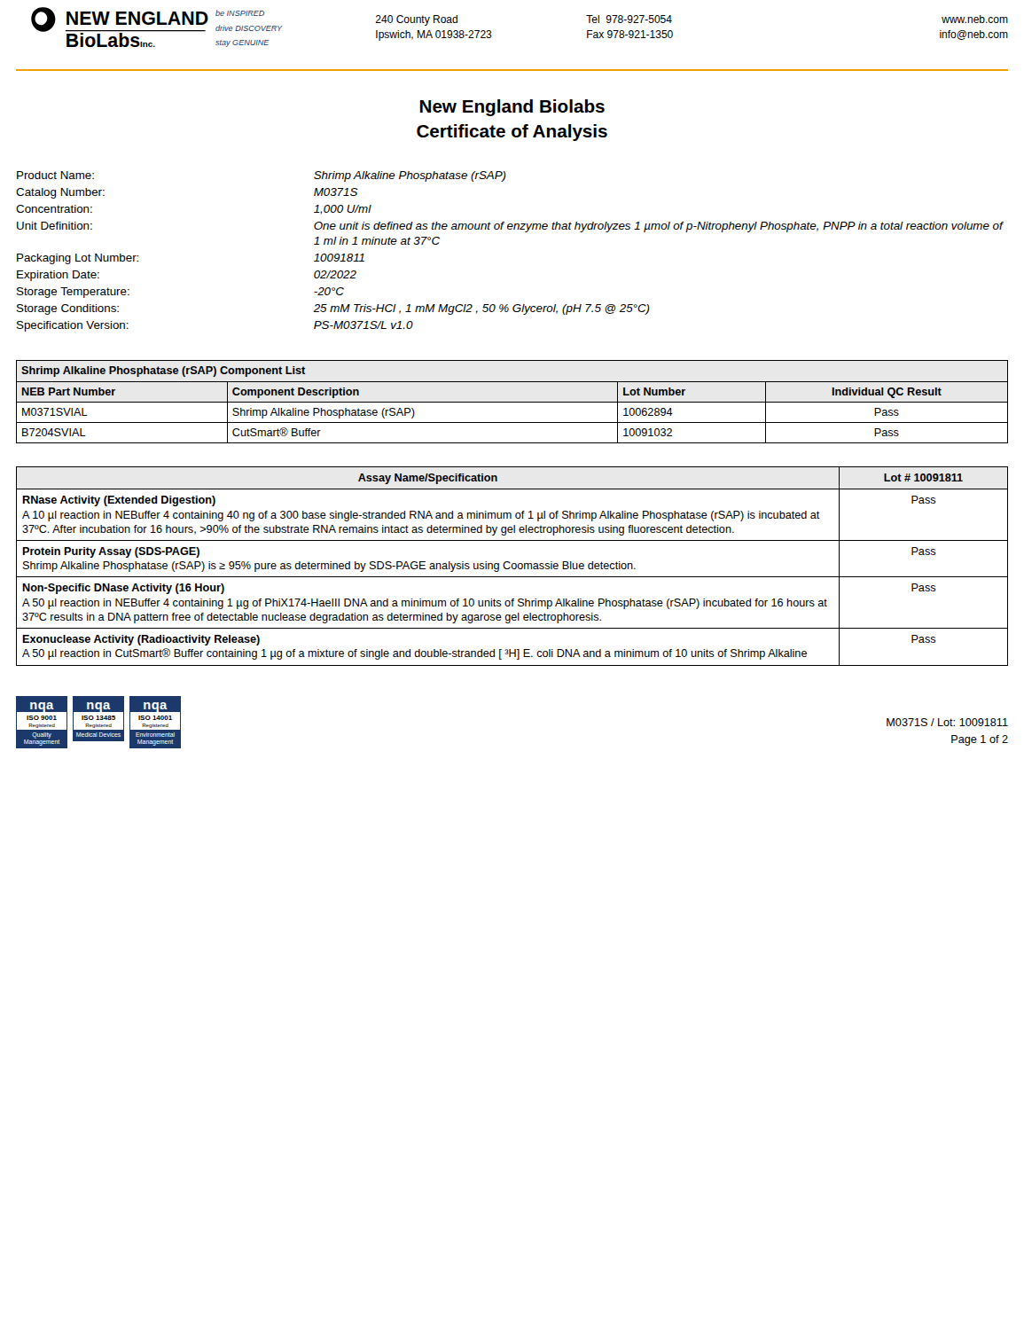240 County Road
Ipswich, MA 01938-2723
Tel 978-927-5054
Fax 978-921-1350
www.neb.com
info@neb.com
New England Biolabs Certificate of Analysis
| Product Name: | Shrimp Alkaline Phosphatase (rSAP) |
| Catalog Number: | M0371S |
| Concentration: | 1,000 U/ml |
| Unit Definition: | One unit is defined as the amount of enzyme that hydrolyzes 1 µmol of p-Nitrophenyl Phosphate, PNPP in a total reaction volume of 1 ml in 1 minute at 37°C |
| Packaging Lot Number: | 10091811 |
| Expiration Date: | 02/2022 |
| Storage Temperature: | -20°C |
| Storage Conditions: | 25 mM Tris-HCl , 1 mM MgCl2 , 50 % Glycerol, (pH 7.5 @ 25°C) |
| Specification Version: | PS-M0371S/L v1.0 |
| Shrimp Alkaline Phosphatase (rSAP) Component List |
| --- |
| NEB Part Number | Component Description | Lot Number | Individual QC Result |
| M0371SVIAL | Shrimp Alkaline Phosphatase (rSAP) | 10062894 | Pass |
| B7204SVIAL | CutSmart® Buffer | 10091032 | Pass |
| Assay Name/Specification | Lot # 10091811 |
| --- | --- |
| RNase Activity (Extended Digestion) A 10 µl reaction in NEBuffer 4 containing 40 ng of a 300 base single-stranded RNA and a minimum of 1 µl of Shrimp Alkaline Phosphatase (rSAP) is incubated at 37ºC. After incubation for 16 hours, >90% of the substrate RNA remains intact as determined by gel electrophoresis using fluorescent detection. | Pass |
| Protein Purity Assay (SDS-PAGE) Shrimp Alkaline Phosphatase (rSAP) is ≥ 95% pure as determined by SDS-PAGE analysis using Coomassie Blue detection. | Pass |
| Non-Specific DNase Activity (16 Hour) A 50 µl reaction in NEBuffer 4 containing 1 µg of PhiX174-HaeIII DNA and a minimum of 10 units of Shrimp Alkaline Phosphatase (rSAP) incubated for 16 hours at 37ºC results in a DNA pattern free of detectable nuclease degradation as determined by agarose gel electrophoresis. | Pass |
| Exonuclease Activity (Radioactivity Release) A 50 µl reaction in CutSmart® Buffer containing 1 µg of a mixture of single and double-stranded [ ³H] E. coli DNA and a minimum of 10 units of Shrimp Alkaline | Pass |
nqa
ISO 9001
Registered
Quality
Management
nqa
ISO 13485
Registered
Medical Devices
nqa
ISO 14001
Registered
Environmental
Management
M0371S / Lot: 10091811
Page 1 of 2